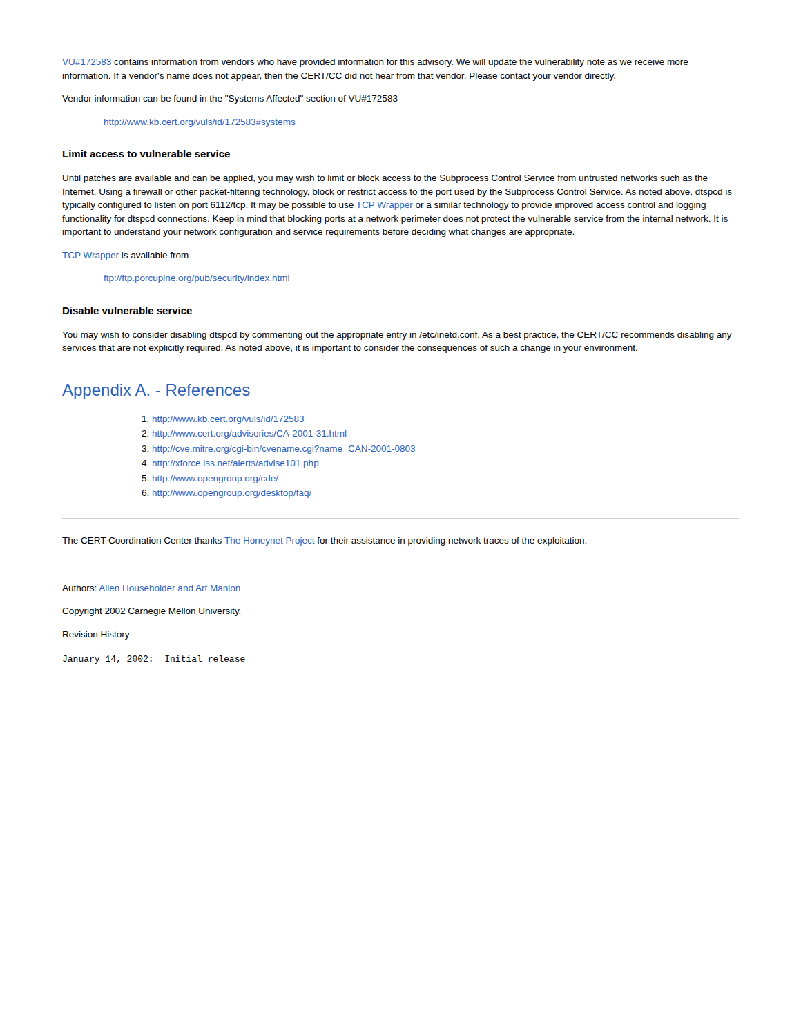VU#172583 contains information from vendors who have provided information for this advisory. We will update the vulnerability note as we receive more information. If a vendor's name does not appear, then the CERT/CC did not hear from that vendor. Please contact your vendor directly.
Vendor information can be found in the "Systems Affected" section of VU#172583
http://www.kb.cert.org/vuls/id/172583#systems
Limit access to vulnerable service
Until patches are available and can be applied, you may wish to limit or block access to the Subprocess Control Service from untrusted networks such as the Internet. Using a firewall or other packet-filtering technology, block or restrict access to the port used by the Subprocess Control Service. As noted above, dtspcd is typically configured to listen on port 6112/tcp. It may be possible to use TCP Wrapper or a similar technology to provide improved access control and logging functionality for dtspcd connections. Keep in mind that blocking ports at a network perimeter does not protect the vulnerable service from the internal network. It is important to understand your network configuration and service requirements before deciding what changes are appropriate.
TCP Wrapper is available from
ftp://ftp.porcupine.org/pub/security/index.html
Disable vulnerable service
You may wish to consider disabling dtspcd by commenting out the appropriate entry in /etc/inetd.conf. As a best practice, the CERT/CC recommends disabling any services that are not explicitly required. As noted above, it is important to consider the consequences of such a change in your environment.
Appendix A. - References
http://www.kb.cert.org/vuls/id/172583
http://www.cert.org/advisories/CA-2001-31.html
http://cve.mitre.org/cgi-bin/cvename.cgi?name=CAN-2001-0803
http://xforce.iss.net/alerts/advise101.php
http://www.opengroup.org/cde/
http://www.opengroup.org/desktop/faq/
The CERT Coordination Center thanks The Honeynet Project for their assistance in providing network traces of the exploitation.
Authors: Allen Householder and Art Manion
Copyright 2002 Carnegie Mellon University.
Revision History
January 14, 2002:  Initial release